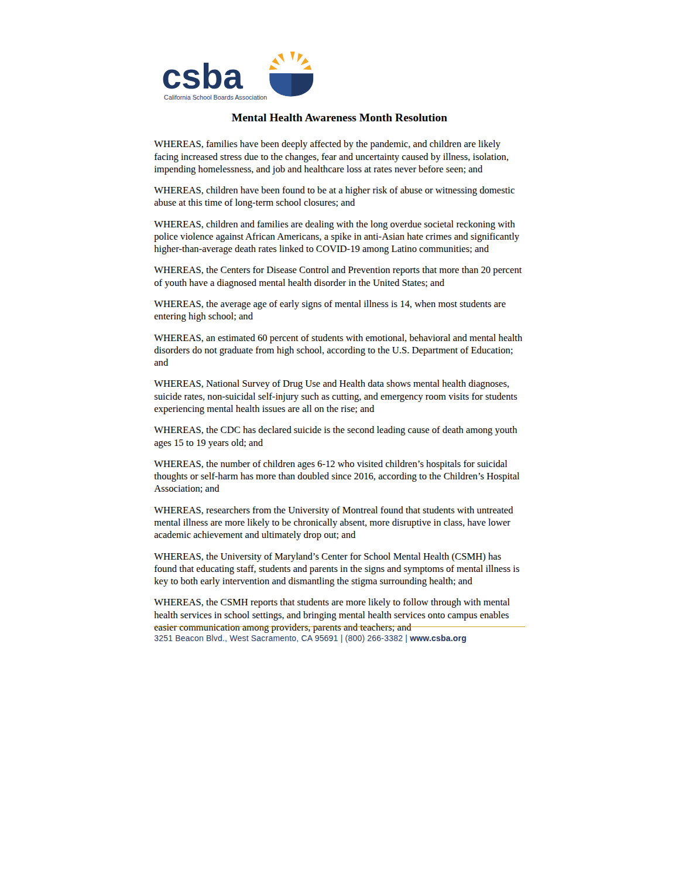csba California School Boards Association
Mental Health Awareness Month Resolution
WHEREAS, families have been deeply affected by the pandemic, and children are likely facing increased stress due to the changes, fear and uncertainty caused by illness, isolation, impending homelessness, and job and healthcare loss at rates never before seen; and
WHEREAS, children have been found to be at a higher risk of abuse or witnessing domestic abuse at this time of long-term school closures; and
WHEREAS, children and families are dealing with the long overdue societal reckoning with police violence against African Americans, a spike in anti-Asian hate crimes and significantly higher-than-average death rates linked to COVID-19 among Latino communities; and
WHEREAS, the Centers for Disease Control and Prevention reports that more than 20 percent of youth have a diagnosed mental health disorder in the United States; and
WHEREAS, the average age of early signs of mental illness is 14, when most students are entering high school; and
WHEREAS, an estimated 60 percent of students with emotional, behavioral and mental health disorders do not graduate from high school, according to the U.S. Department of Education; and
WHEREAS, National Survey of Drug Use and Health data shows mental health diagnoses, suicide rates, non-suicidal self-injury such as cutting, and emergency room visits for students experiencing mental health issues are all on the rise; and
WHEREAS, the CDC has declared suicide is the second leading cause of death among youth ages 15 to 19 years old; and
WHEREAS, the number of children ages 6-12 who visited children’s hospitals for suicidal thoughts or self-harm has more than doubled since 2016, according to the Children’s Hospital Association; and
WHEREAS, researchers from the University of Montreal found that students with untreated mental illness are more likely to be chronically absent, more disruptive in class, have lower academic achievement and ultimately drop out; and
WHEREAS, the University of Maryland’s Center for School Mental Health (CSMH) has found that educating staff, students and parents in the signs and symptoms of mental illness is key to both early intervention and dismantling the stigma surrounding health; and
WHEREAS, the CSMH reports that students are more likely to follow through with mental health services in school settings, and bringing mental health services onto campus enables easier communication among providers, parents and teachers; and
3251 Beacon Blvd., West Sacramento, CA 95691 | (800) 266-3382 | www.csba.org